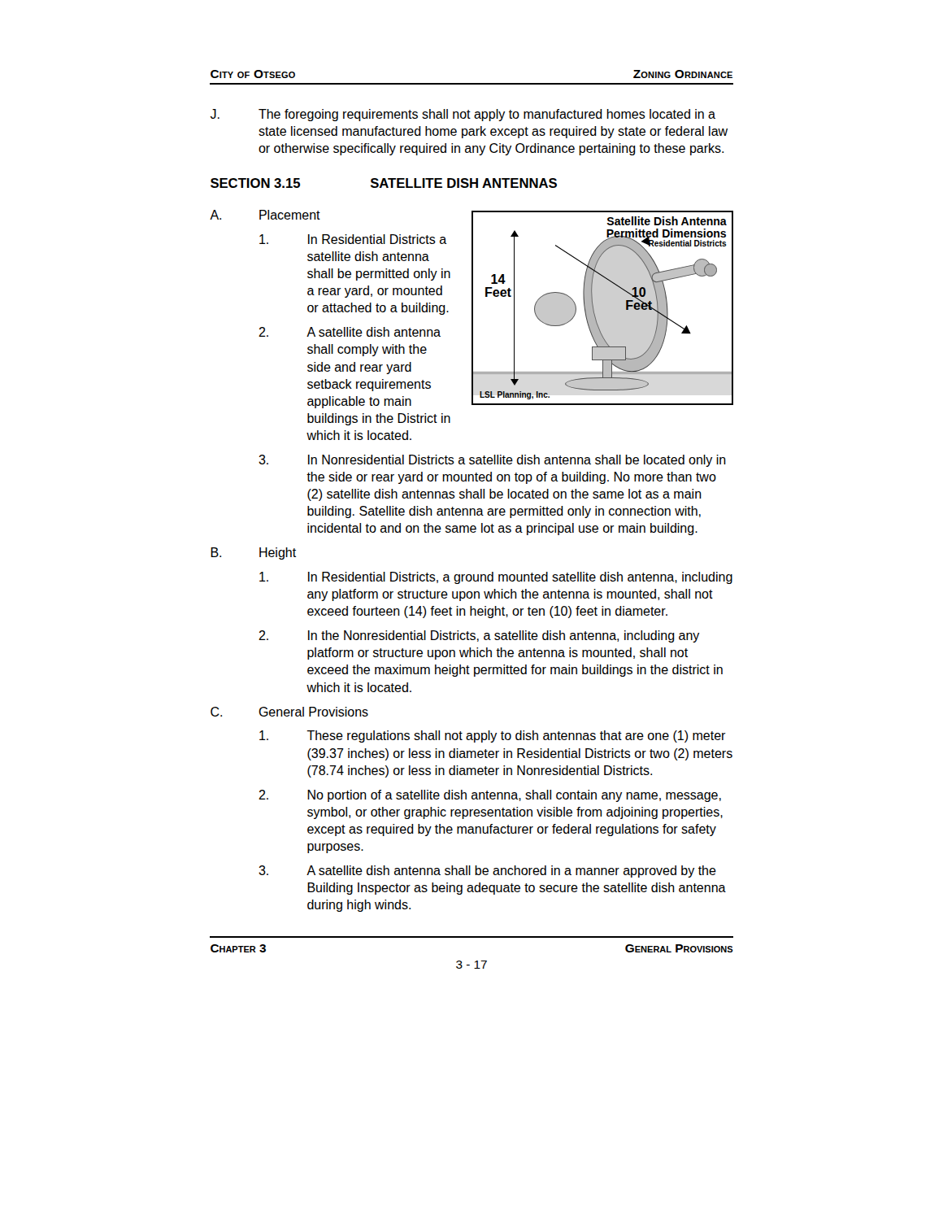City of Otsego
Zoning Ordinance
J.
The foregoing requirements shall not apply to manufactured homes located in a state licensed manufactured home park except as required by state or federal law or otherwise specifically required in any City Ordinance pertaining to these parks.
SECTION 3.15 SATELLITE DISH ANTENNAS
Satellite Dish Antenna
Permitted Dimensions Residential Districts
14
Feet
10
Feet
LSL Planning, Inc.
A.
Placement
1.
In Residential Districts a satellite dish antenna shall be permitted only in a rear yard, or mounted or attached to a building.
2.
A satellite dish antenna shall comply with the side and rear yard setback requirements applicable to main buildings in the District in which it is located.
3.
In Nonresidential Districts a satellite dish antenna shall be located only in the side or rear yard or mounted on top of a building. No more than two (2) satellite dish antennas shall be located on the same lot as a main building. Satellite dish antenna are permitted only in connection with, incidental to and on the same lot as a principal use or main building.
B.
Height
1.
In Residential Districts, a ground mounted satellite dish antenna, including any platform or structure upon which the antenna is mounted, shall not exceed fourteen (14) feet in height, or ten (10) feet in diameter.
2.
In the Nonresidential Districts, a satellite dish antenna, including any platform or structure upon which the antenna is mounted, shall not exceed the maximum height permitted for main buildings in the district in which it is located.
C.
General Provisions
1.
These regulations shall not apply to dish antennas that are one (1) meter (39.37 inches) or less in diameter in Residential Districts or two (2) meters (78.74 inches) or less in diameter in Nonresidential Districts.
2.
No portion of a satellite dish antenna, shall contain any name, message, symbol, or other graphic representation visible from adjoining properties, except as required by the manufacturer or federal regulations for safety purposes.
3.
A satellite dish antenna shall be anchored in a manner approved by the Building Inspector as being adequate to secure the satellite dish antenna during high winds.
Chapter 3
General Provisions
3 - 17